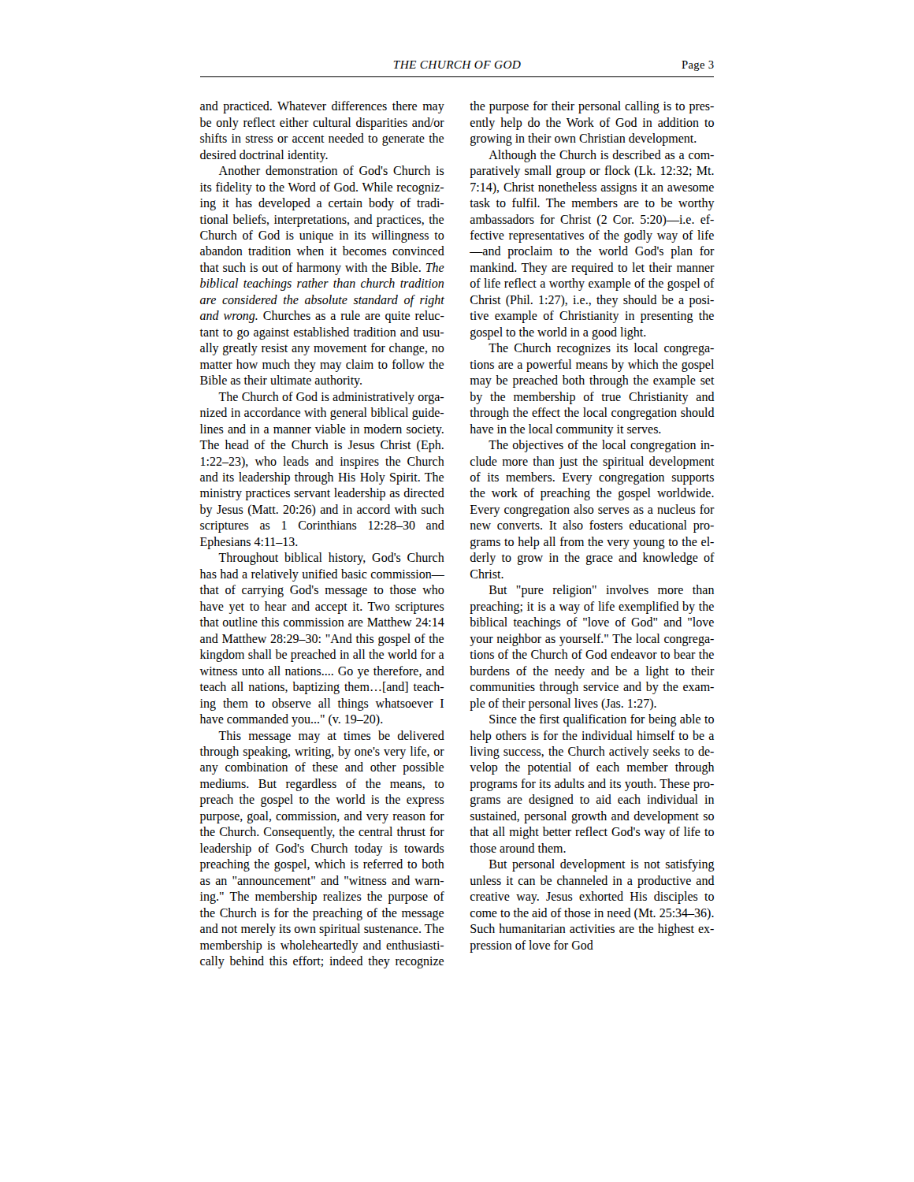The Church of God Page 3
and practiced. Whatever differences there may be only reflect either cultural disparities and/or shifts in stress or accent needed to generate the desired doctrinal identity.
Another demonstration of God's Church is its fidelity to the Word of God. While recognizing it has developed a certain body of traditional beliefs, interpretations, and practices, the Church of God is unique in its willingness to abandon tradition when it becomes convinced that such is out of harmony with the Bible. The biblical teachings rather than church tradition are considered the absolute standard of right and wrong. Churches as a rule are quite reluctant to go against established tradition and usually greatly resist any movement for change, no matter how much they may claim to follow the Bible as their ultimate authority.
The Church of God is administratively organized in accordance with general biblical guidelines and in a manner viable in modern society. The head of the Church is Jesus Christ (Eph. 1:22–23), who leads and inspires the Church and its leadership through His Holy Spirit. The ministry practices servant leadership as directed by Jesus (Matt. 20:26) and in accord with such scriptures as 1 Corinthians 12:28–30 and Ephesians 4:11–13.
Throughout biblical history, God's Church has had a relatively unified basic commission—that of carrying God's message to those who have yet to hear and accept it. Two scriptures that outline this commission are Matthew 24:14 and Matthew 28:29–30: "And this gospel of the kingdom shall be preached in all the world for a witness unto all nations.... Go ye therefore, and teach all nations, baptizing them…[and] teaching them to observe all things whatsoever I have commanded you..." (v. 19–20).
This message may at times be delivered through speaking, writing, by one's very life, or any combination of these and other possible mediums. But regardless of the means, to preach the gospel to the world is the express purpose, goal, commission, and very reason for the Church. Consequently, the central thrust for leadership of God's Church today is towards preaching the gospel, which is referred to both as an "announcement" and "witness and warning." The membership realizes the purpose of the Church is for the preaching of the message and not merely its own spiritual sustenance. The membership is wholeheartedly and enthusiastically behind this effort; indeed they recognize the purpose for their personal calling is to presently help do the Work of God in addition to growing in their own Christian development.
Although the Church is described as a comparatively small group or flock (Lk. 12:32; Mt. 7:14), Christ nonetheless assigns it an awesome task to fulfil. The members are to be worthy ambassadors for Christ (2 Cor. 5:20)—i.e. effective representatives of the godly way of life—and proclaim to the world God's plan for mankind. They are required to let their manner of life reflect a worthy example of the gospel of Christ (Phil. 1:27), i.e., they should be a positive example of Christianity in presenting the gospel to the world in a good light.
The Church recognizes its local congregations are a powerful means by which the gospel may be preached both through the example set by the membership of true Christianity and through the effect the local congregation should have in the local community it serves.
The objectives of the local congregation include more than just the spiritual development of its members. Every congregation supports the work of preaching the gospel worldwide. Every congregation also serves as a nucleus for new converts. It also fosters educational programs to help all from the very young to the elderly to grow in the grace and knowledge of Christ.
But "pure religion" involves more than preaching; it is a way of life exemplified by the biblical teachings of "love of God" and "love your neighbor as yourself." The local congregations of the Church of God endeavor to bear the burdens of the needy and be a light to their communities through service and by the example of their personal lives (Jas. 1:27).
Since the first qualification for being able to help others is for the individual himself to be a living success, the Church actively seeks to develop the potential of each member through programs for its adults and its youth. These programs are designed to aid each individual in sustained, personal growth and development so that all might better reflect God's way of life to those around them.
But personal development is not satisfying unless it can be channeled in a productive and creative way. Jesus exhorted His disciples to come to the aid of those in need (Mt. 25:34–36). Such humanitarian activities are the highest expression of love for God